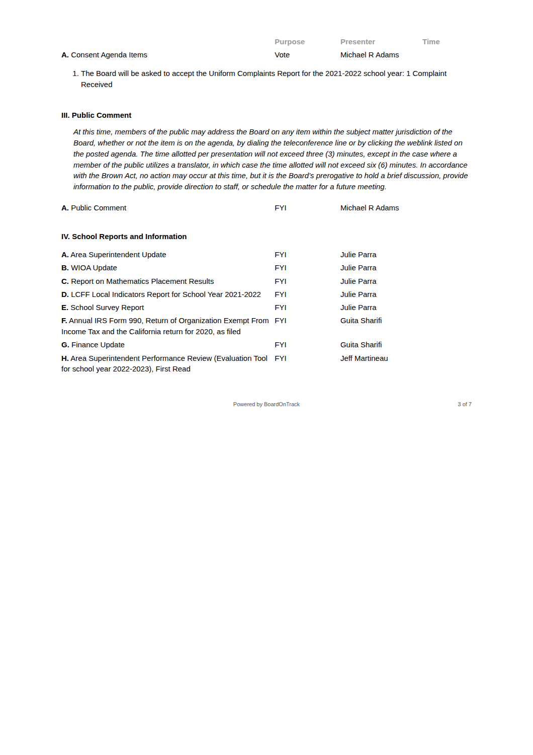| | Purpose | Presenter | Time |
| --- | --- | --- | --- |
| A. Consent Agenda Items | Vote | Michael R Adams | |
The Board will be asked to accept the Uniform Complaints Report for the 2021-2022 school year: 1 Complaint Received
III. Public Comment
At this time, members of the public may address the Board on any item within the subject matter jurisdiction of the Board, whether or not the item is on the agenda, by dialing the teleconference line or by clicking the weblink listed on the posted agenda. The time allotted per presentation will not exceed three (3) minutes, except in the case where a member of the public utilizes a translator, in which case the time allotted will not exceed six (6) minutes. In accordance with the Brown Act, no action may occur at this time, but it is the Board’s prerogative to hold a brief discussion, provide information to the public, provide direction to staff, or schedule the matter for a future meeting.
| A. Public Comment | FYI | Michael R Adams | |
IV. School Reports and Information
| A. Area Superintendent Update | FYI | Julie Parra | |
| B. WIOA Update | FYI | Julie Parra | |
| C. Report on Mathematics Placement Results | FYI | Julie Parra | |
| D. LCFF Local Indicators Report for School Year 2021-2022 | FYI | Julie Parra | |
| E. School Survey Report | FYI | Julie Parra | |
| F. Annual IRS Form 990, Return of Organization Exempt From Income Tax and the California return for 2020, as filed | FYI | Guita Sharifi | |
| G. Finance Update | FYI | Guita Sharifi | |
| H. Area Superintendent Performance Review (Evaluation Tool for school year 2022-2023), First Read | FYI | Jeff Martineau | |
Powered by BoardOnTrack 3 of 7